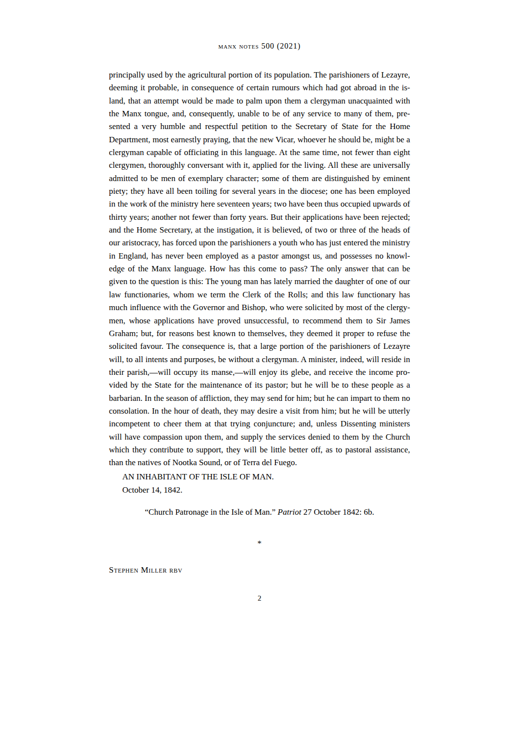manx notes 500 (2021)
principally used by the agricultural portion of its population. The parishioners of Lezayre, deeming it probable, in consequence of certain rumours which had got abroad in the island, that an attempt would be made to palm upon them a clergyman unacquainted with the Manx tongue, and, consequently, unable to be of any service to many of them, presented a very humble and respectful petition to the Secretary of State for the Home Department, most earnestly praying, that the new Vicar, whoever he should be, might be a clergyman capable of officiating in this language. At the same time, not fewer than eight clergymen, thoroughly conversant with it, applied for the living. All these are universally admitted to be men of exemplary character; some of them are distinguished by eminent piety; they have all been toiling for several years in the diocese; one has been employed in the work of the ministry here seventeen years; two have been thus occupied upwards of thirty years; another not fewer than forty years. But their applications have been rejected; and the Home Secretary, at the instigation, it is believed, of two or three of the heads of our aristocracy, has forced upon the parishioners a youth who has just entered the ministry in England, has never been employed as a pastor amongst us, and possesses no knowledge of the Manx language. How has this come to pass? The only answer that can be given to the question is this: The young man has lately married the daughter of one of our law functionaries, whom we term the Clerk of the Rolls; and this law functionary has much influence with the Governor and Bishop, who were solicited by most of the clergymen, whose applications have proved unsuccessful, to recommend them to Sir James Graham; but, for reasons best known to themselves, they deemed it proper to refuse the solicited favour. The consequence is, that a large portion of the parishioners of Lezayre will, to all intents and purposes, be without a clergyman. A minister, indeed, will reside in their parish,—will occupy its manse,—will enjoy its glebe, and receive the income provided by the State for the maintenance of its pastor; but he will be to these people as a barbarian. In the season of affliction, they may send for him; but he can impart to them no consolation. In the hour of death, they may desire a visit from him; but he will be utterly incompetent to cheer them at that trying conjuncture; and, unless Dissenting ministers will have compassion upon them, and supply the services denied to them by the Church which they contribute to support, they will be little better off, as to pastoral assistance, than the natives of Nootka Sound, or of Terra del Fuego.
AN INHABITANT OF THE ISLE OF MAN.
October 14, 1842.
“Church Patronage in the Isle of Man.” Patriot 27 October 1842: 6b.
*
Stephen Miller rbv
2